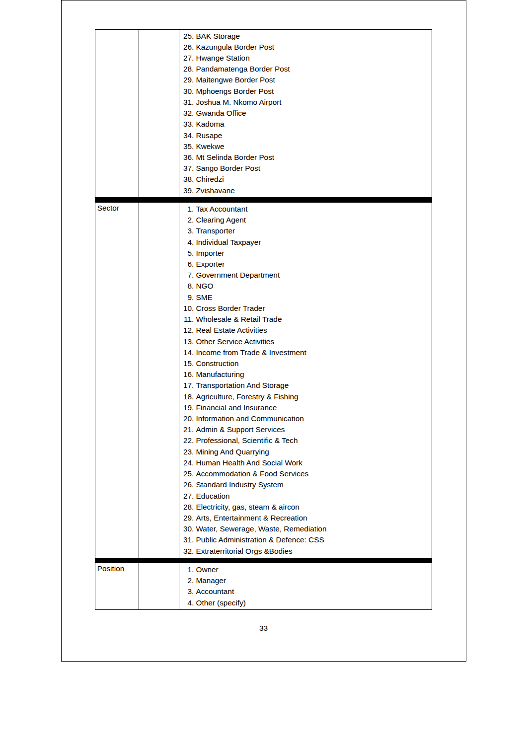| | | BAK Storage Kazungula Border Post Hwange Station Pandamatenga Border Post Maitengwe Border Post Mphoengs Border Post Joshua M. Nkomo Airport Gwanda Office Kadoma Rusape Kwekwe Mt Selinda Border Post Sango Border Post Chiredzi Zvishavane |
| Sector | | Tax Accountant Clearing Agent Transporter Individual Taxpayer Importer Exporter Government Department NGO SME Cross Border Trader Wholesale & Retail Trade Real Estate Activities Other Service Activities Income from Trade & Investment Construction Manufacturing Transportation And Storage Agriculture, Forestry & Fishing Financial and Insurance Information and Communication Admin & Support Services Professional, Scientific & Tech Mining And Quarrying Human Health And Social Work Accommodation & Food Services Standard Industry System Education Electricity, gas, steam & aircon Arts, Entertainment & Recreation Water, Sewerage, Waste, Remediation Public Administration & Defence: CSS Extraterritorial Orgs &Bodies |
| Position | | Owner Manager Accountant Other (specify) |
33